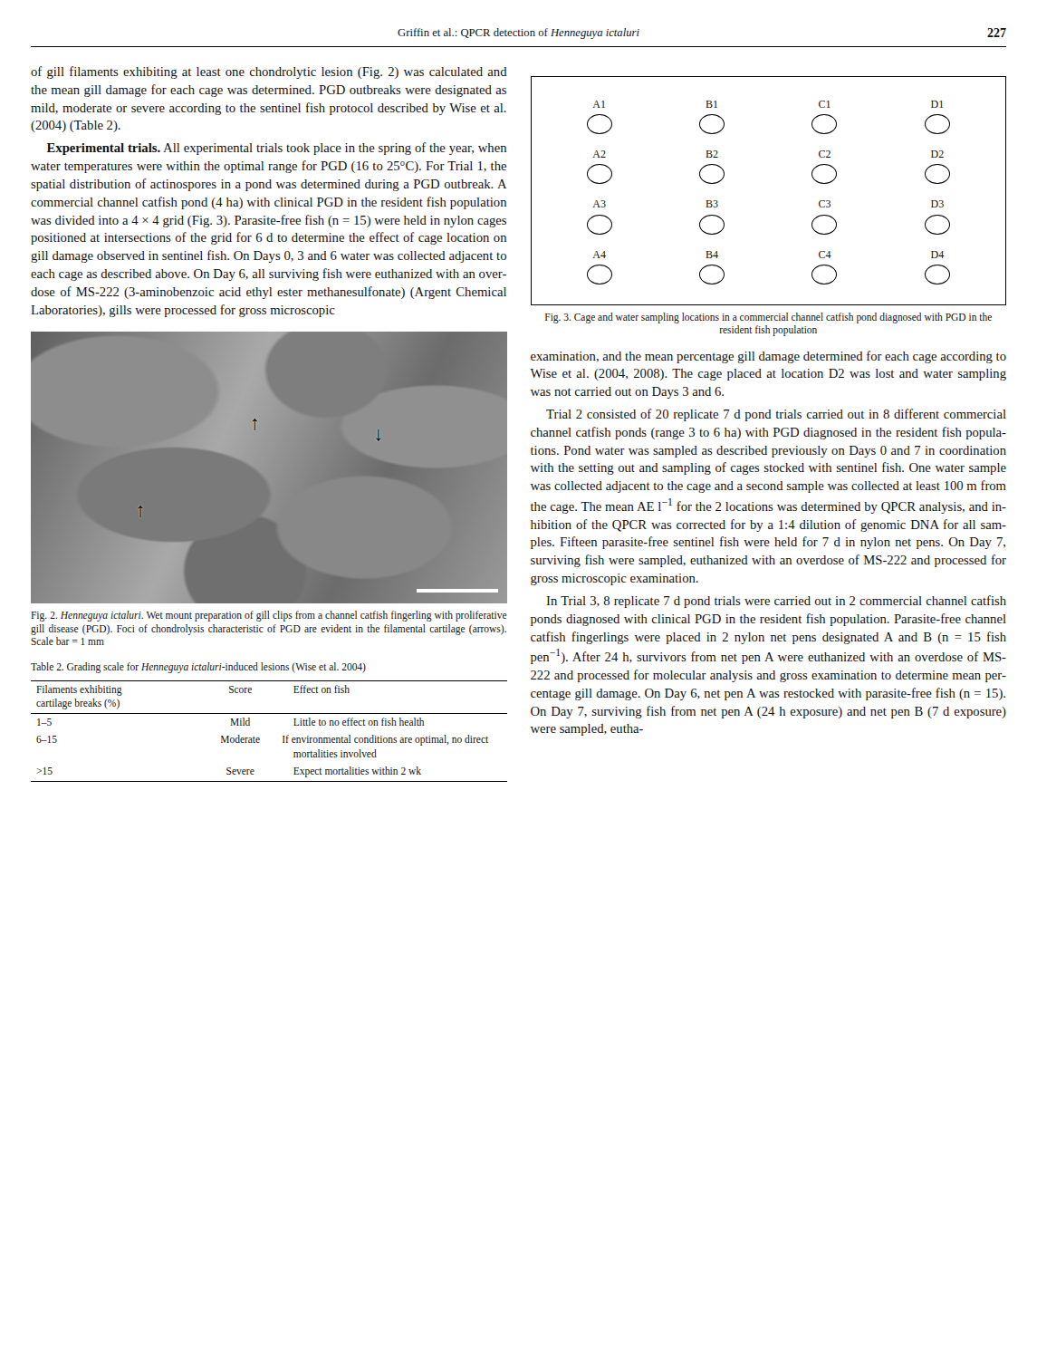Griffin et al.: QPCR detection of Henneguya ictaluri
227
of gill filaments exhibiting at least one chondrolytic lesion (Fig. 2) was calculated and the mean gill damage for each cage was determined. PGD outbreaks were designated as mild, moderate or severe according to the sentinel fish protocol described by Wise et al. (2004) (Table 2).
Experimental trials. All experimental trials took place in the spring of the year, when water temperatures were within the optimal range for PGD (16 to 25°C). For Trial 1, the spatial distribution of actinospores in a pond was determined during a PGD outbreak. A commercial channel catfish pond (4 ha) with clinical PGD in the resident fish population was divided into a 4 × 4 grid (Fig. 3). Parasite-free fish (n = 15) were held in nylon cages positioned at intersections of the grid for 6 d to determine the effect of cage location on gill damage observed in sentinel fish. On Days 0, 3 and 6 water was collected adjacent to each cage as described above. On Day 6, all surviving fish were euthanized with an overdose of MS-222 (3-aminobenzoic acid ethyl ester methanesulfonate) (Argent Chemical Laboratories), gills were processed for gross microscopic
↑ ↓ ↑
Fig. 2. Henneguya ictaluri. Wet mount preparation of gill clips from a channel catfish fingerling with proliferative gill disease (PGD). Foci of chondrolysis characteristic of PGD are evident in the filamental cartilage (arrows). Scale bar = 1 mm
Table 2. Grading scale for Henneguya ictaluri -induced lesions (Wise et al. 2004)
| Filaments exhibiting cartilage breaks (%) | Score | Effect on fish |
| --- | --- | --- |
| 1–5 | Mild | Little to no effect on fish health |
| 6–15 | Moderate | If environmental conditions are optimal, no direct mortalities involved |
| >15 | Severe | Expect mortalities within 2 wk |
A1
B1
C1
D1
A2
B2
C2
D2
A3
B3
C3
D3
A4
B4
C4
D4
Fig. 3. Cage and water sampling locations in a commercial channel catfish pond diagnosed with PGD in the resident fish population
examination, and the mean percentage gill damage determined for each cage according to Wise et al. (2004, 2008). The cage placed at location D2 was lost and water sampling was not carried out on Days 3 and 6.
Trial 2 consisted of 20 replicate 7 d pond trials carried out in 8 different commercial channel catfish ponds (range 3 to 6 ha) with PGD diagnosed in the resident fish populations. Pond water was sampled as described previously on Days 0 and 7 in coordination with the setting out and sampling of cages stocked with sentinel fish. One water sample was collected adjacent to the cage and a second sample was collected at least 100 m from the cage. The mean AE l−1 for the 2 locations was determined by QPCR analysis, and inhibition of the QPCR was corrected for by a 1:4 dilution of genomic DNA for all samples. Fifteen parasite-free sentinel fish were held for 7 d in nylon net pens. On Day 7, surviving fish were sampled, euthanized with an overdose of MS-222 and processed for gross microscopic examination.
In Trial 3, 8 replicate 7 d pond trials were carried out in 2 commercial channel catfish ponds diagnosed with clinical PGD in the resident fish population. Parasite-free channel catfish fingerlings were placed in 2 nylon net pens designated A and B (n = 15 fish pen−1). After 24 h, survivors from net pen A were euthanized with an overdose of MS-222 and processed for molecular analysis and gross examination to determine mean percentage gill damage. On Day 6, net pen A was restocked with parasite-free fish (n = 15). On Day 7, surviving fish from net pen A (24 h exposure) and net pen B (7 d exposure) were sampled, eutha-